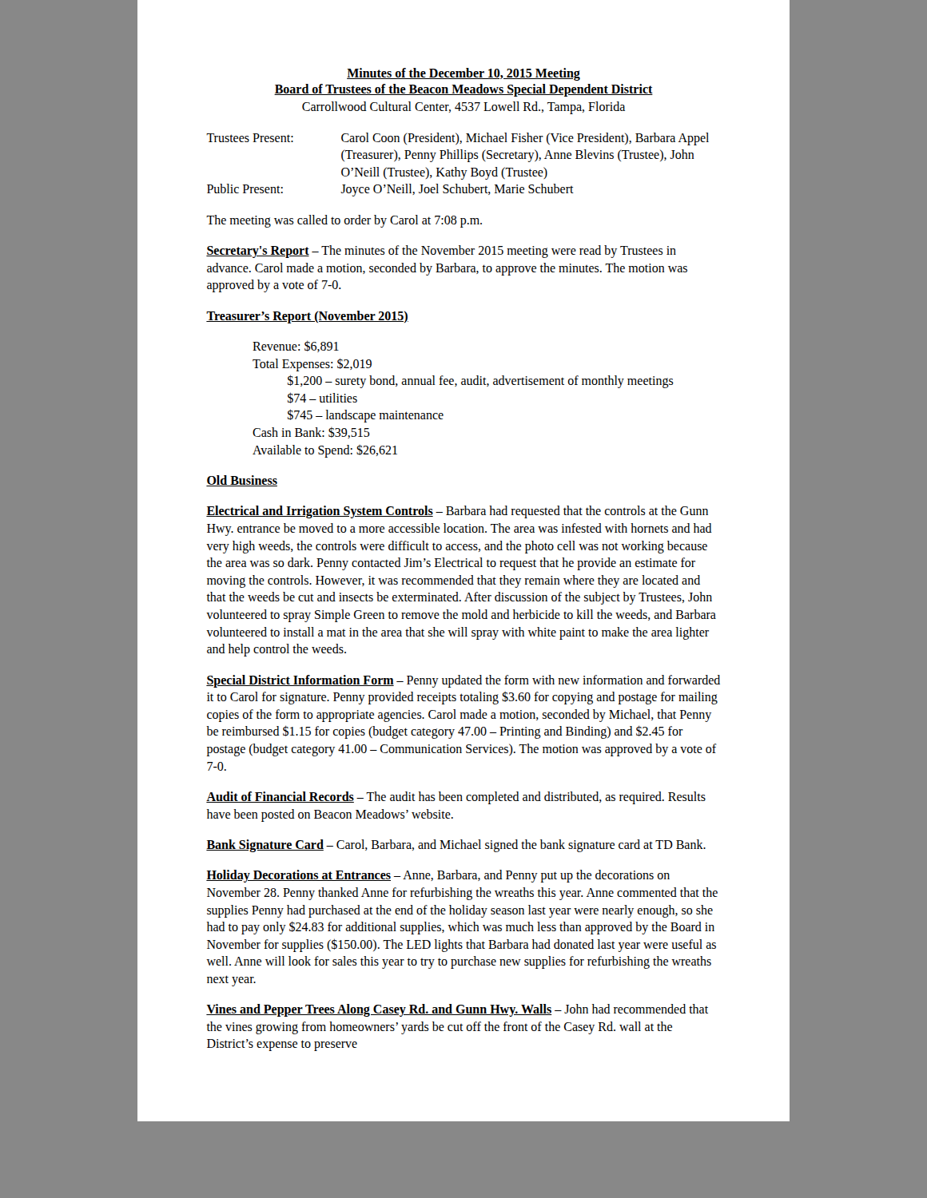Minutes of the December 10, 2015 Meeting
Board of Trustees of the Beacon Meadows Special Dependent District
Carrollwood Cultural Center, 4537 Lowell Rd., Tampa, Florida
| Trustees Present: | Carol Coon (President), Michael Fisher (Vice President), Barbara Appel (Treasurer), Penny Phillips (Secretary), Anne Blevins (Trustee), John O’Neill (Trustee), Kathy Boyd (Trustee) |
| Public Present: | Joyce O’Neill, Joel Schubert, Marie Schubert |
The meeting was called to order by Carol at 7:08 p.m.
Secretary's Report – The minutes of the November 2015 meeting were read by Trustees in advance. Carol made a motion, seconded by Barbara, to approve the minutes. The motion was approved by a vote of 7-0.
Treasurer’s Report (November 2015)
Revenue: $6,891
Total Expenses: $2,019
$1,200 – surety bond, annual fee, audit, advertisement of monthly meetings
$74 – utilities
$745 – landscape maintenance
Cash in Bank: $39,515
Available to Spend: $26,621
Old Business
Electrical and Irrigation System Controls – Barbara had requested that the controls at the Gunn Hwy. entrance be moved to a more accessible location. The area was infested with hornets and had very high weeds, the controls were difficult to access, and the photo cell was not working because the area was so dark. Penny contacted Jim’s Electrical to request that he provide an estimate for moving the controls. However, it was recommended that they remain where they are located and that the weeds be cut and insects be exterminated. After discussion of the subject by Trustees, John volunteered to spray Simple Green to remove the mold and herbicide to kill the weeds, and Barbara volunteered to install a mat in the area that she will spray with white paint to make the area lighter and help control the weeds.
Special District Information Form – Penny updated the form with new information and forwarded it to Carol for signature. Penny provided receipts totaling $3.60 for copying and postage for mailing copies of the form to appropriate agencies. Carol made a motion, seconded by Michael, that Penny be reimbursed $1.15 for copies (budget category 47.00 – Printing and Binding) and $2.45 for postage (budget category 41.00 – Communication Services). The motion was approved by a vote of 7-0.
Audit of Financial Records – The audit has been completed and distributed, as required. Results have been posted on Beacon Meadows’ website.
Bank Signature Card – Carol, Barbara, and Michael signed the bank signature card at TD Bank.
Holiday Decorations at Entrances – Anne, Barbara, and Penny put up the decorations on November 28. Penny thanked Anne for refurbishing the wreaths this year. Anne commented that the supplies Penny had purchased at the end of the holiday season last year were nearly enough, so she had to pay only $24.83 for additional supplies, which was much less than approved by the Board in November for supplies ($150.00). The LED lights that Barbara had donated last year were useful as well. Anne will look for sales this year to try to purchase new supplies for refurbishing the wreaths next year.
Vines and Pepper Trees Along Casey Rd. and Gunn Hwy. Walls – John had recommended that the vines growing from homeowners’ yards be cut off the front of the Casey Rd. wall at the District’s expense to preserve